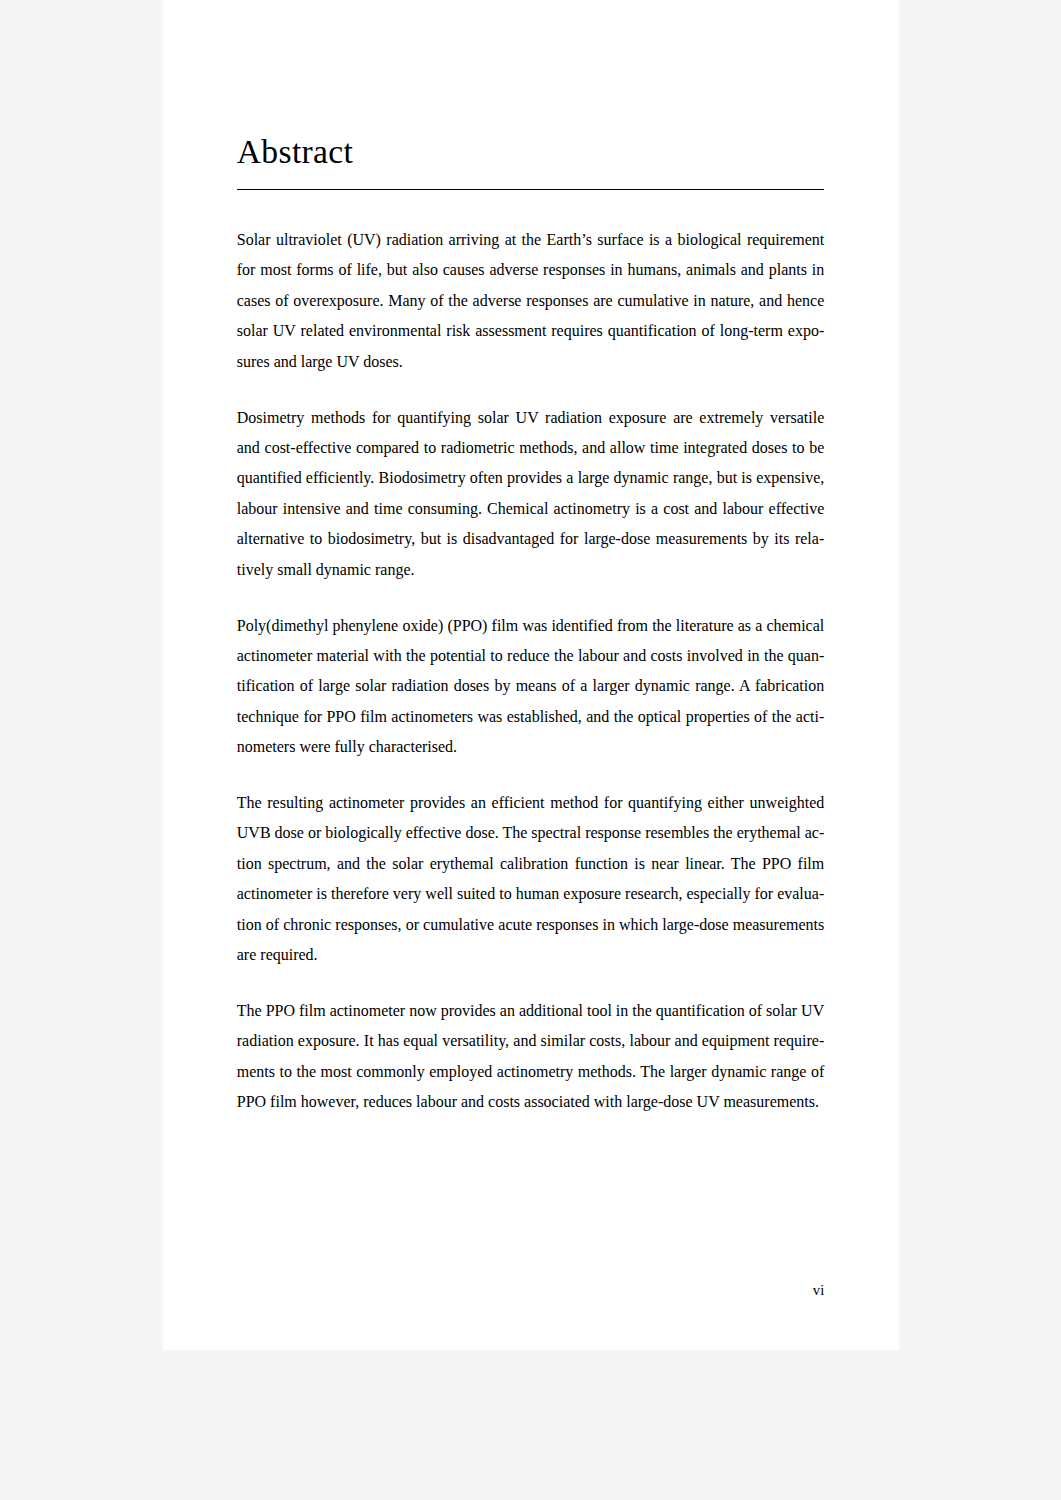Abstract
Solar ultraviolet (UV) radiation arriving at the Earth’s surface is a biological requirement for most forms of life, but also causes adverse responses in humans, animals and plants in cases of overexposure. Many of the adverse responses are cumulative in nature, and hence solar UV related environmental risk assessment requires quantification of long-term exposures and large UV doses.
Dosimetry methods for quantifying solar UV radiation exposure are extremely versatile and cost-effective compared to radiometric methods, and allow time integrated doses to be quantified efficiently. Biodosimetry often provides a large dynamic range, but is expensive, labour intensive and time consuming. Chemical actinometry is a cost and labour effective alternative to biodosimetry, but is disadvantaged for large-dose measurements by its relatively small dynamic range.
Poly(dimethyl phenylene oxide) (PPO) film was identified from the literature as a chemical actinometer material with the potential to reduce the labour and costs involved in the quantification of large solar radiation doses by means of a larger dynamic range. A fabrication technique for PPO film actinometers was established, and the optical properties of the actinometers were fully characterised.
The resulting actinometer provides an efficient method for quantifying either unweighted UVB dose or biologically effective dose. The spectral response resembles the erythemal action spectrum, and the solar erythemal calibration function is near linear. The PPO film actinometer is therefore very well suited to human exposure research, especially for evaluation of chronic responses, or cumulative acute responses in which large-dose measurements are required.
The PPO film actinometer now provides an additional tool in the quantification of solar UV radiation exposure. It has equal versatility, and similar costs, labour and equipment requirements to the most commonly employed actinometry methods. The larger dynamic range of PPO film however, reduces labour and costs associated with large-dose UV measurements.
vi